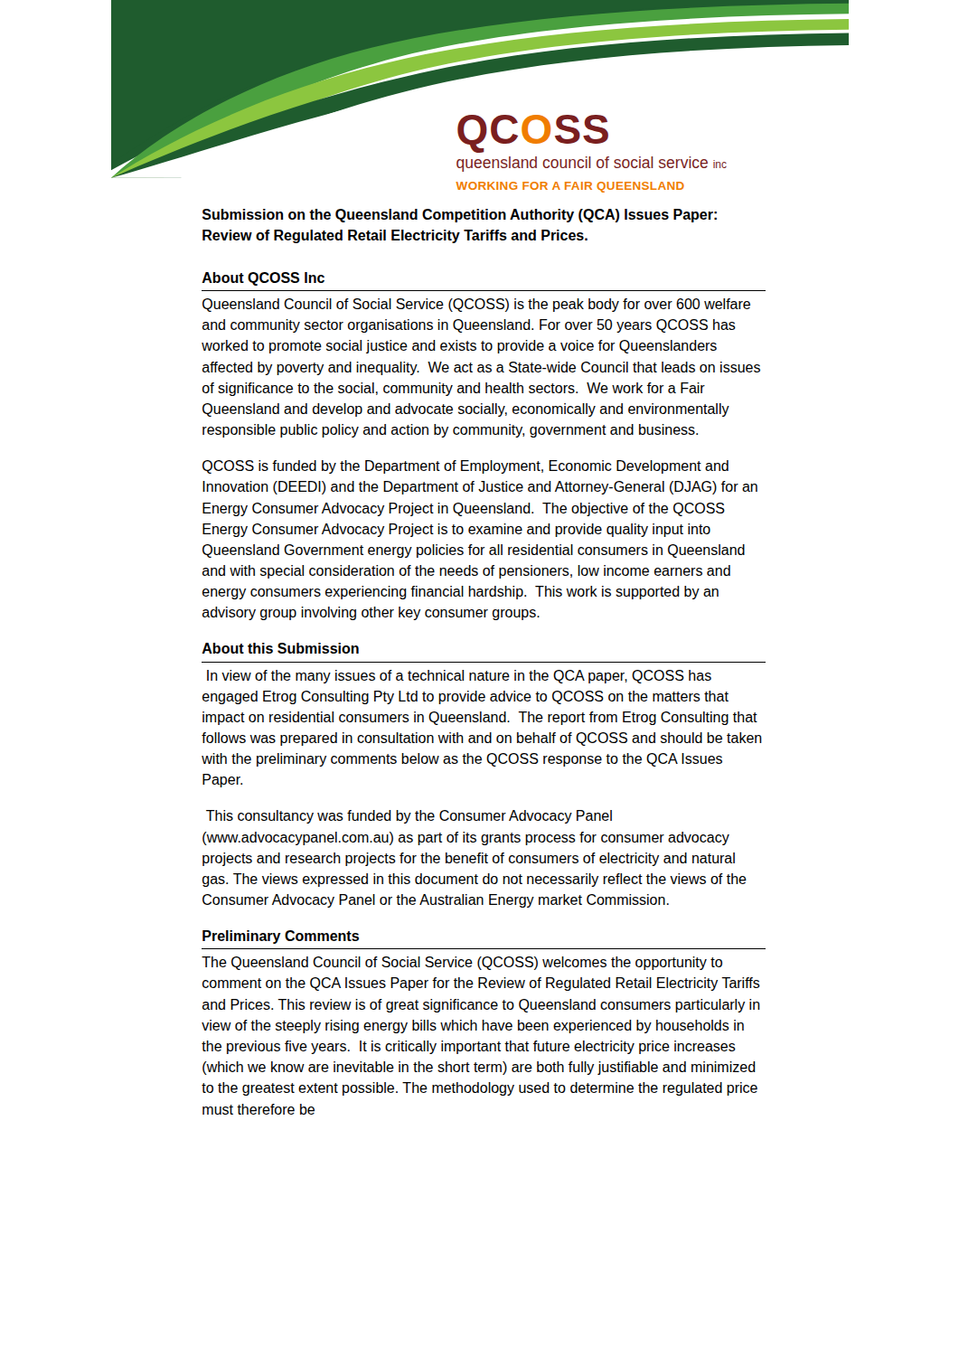QCOSS
queensland council of social service inc
WORKING FOR A FAIR QUEENSLAND
Submission on the Queensland Competition Authority (QCA) Issues Paper: Review of Regulated Retail Electricity Tariffs and Prices.
About QCOSS Inc
Queensland Council of Social Service (QCOSS) is the peak body for over 600 welfare and community sector organisations in Queensland. For over 50 years QCOSS has worked to promote social justice and exists to provide a voice for Queenslanders affected by poverty and inequality. We act as a State-wide Council that leads on issues of significance to the social, community and health sectors. We work for a Fair Queensland and develop and advocate socially, economically and environmentally responsible public policy and action by community, government and business.
QCOSS is funded by the Department of Employment, Economic Development and Innovation (DEEDI) and the Department of Justice and Attorney-General (DJAG) for an Energy Consumer Advocacy Project in Queensland. The objective of the QCOSS Energy Consumer Advocacy Project is to examine and provide quality input into Queensland Government energy policies for all residential consumers in Queensland and with special consideration of the needs of pensioners, low income earners and energy consumers experiencing financial hardship. This work is supported by an advisory group involving other key consumer groups.
About this Submission
In view of the many issues of a technical nature in the QCA paper, QCOSS has engaged Etrog Consulting Pty Ltd to provide advice to QCOSS on the matters that impact on residential consumers in Queensland. The report from Etrog Consulting that follows was prepared in consultation with and on behalf of QCOSS and should be taken with the preliminary comments below as the QCOSS response to the QCA Issues Paper.
This consultancy was funded by the Consumer Advocacy Panel (www.advocacypanel.com.au) as part of its grants process for consumer advocacy projects and research projects for the benefit of consumers of electricity and natural gas. The views expressed in this document do not necessarily reflect the views of the Consumer Advocacy Panel or the Australian Energy market Commission.
Preliminary Comments
The Queensland Council of Social Service (QCOSS) welcomes the opportunity to comment on the QCA Issues Paper for the Review of Regulated Retail Electricity Tariffs and Prices. This review is of great significance to Queensland consumers particularly in view of the steeply rising energy bills which have been experienced by households in the previous five years. It is critically important that future electricity price increases (which we know are inevitable in the short term) are both fully justifiable and minimized to the greatest extent possible. The methodology used to determine the regulated price must therefore be